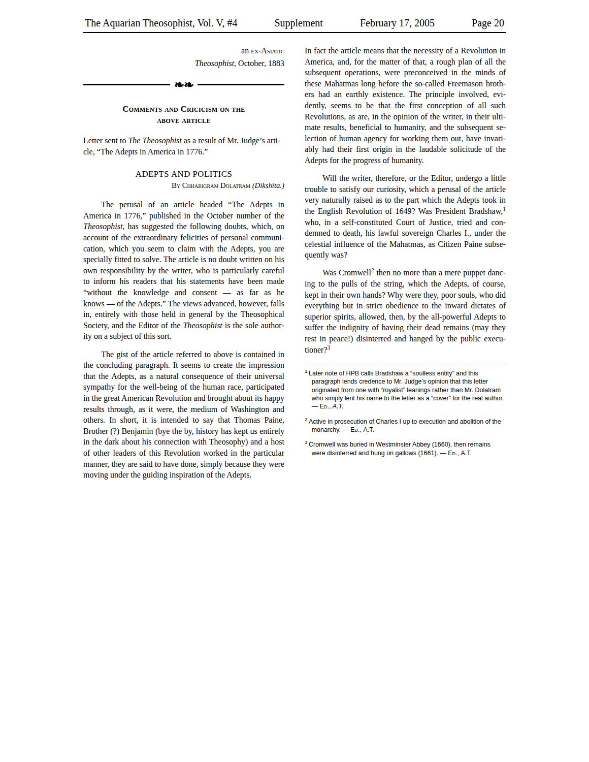The Aquarian Theosophist, Vol. V, #4 Supplement February 17, 2005 Page 20
an ex-Asiatic
Theosophist, October, 1883
❧❧
Comments and Cricicism on the
above article
Letter sent to The Theosophist as a result of Mr. Judge’s article, “The Adepts in America in 1776.”
ADEPTS AND POLITICS
By Chhabigram Dolatram (Dikshita.)
The perusal of an article headed “The Adepts in America in 1776,” published in the October number of the Theosophist, has suggested the following doubts, which, on account of the extraordinary felicities of personal communication, which you seem to claim with the Adepts, you are specially fitted to solve. The article is no doubt written on his own responsibility by the writer, who is particularly careful to inform his readers that his statements have been made “without the knowledge and consent — as far as he knows — of the Adepts.” The views advanced, however, falls in, entirely with those held in general by the Theosophical Society, and the Editor of the Theosophist is the sole authority on a subject of this sort.
The gist of the article referred to above is contained in the concluding paragraph. It seems to create the impression that the Adepts, as a natural consequence of their universal sympathy for the well-being of the human race, participated in the great American Revolution and brought about its happy results through, as it were, the medium of Washington and others. In short, it is intended to say that Thomas Paine, Brother (?) Benjamin (bye the by, history has kept us entirely in the dark about his connection with Theosophy) and a host of other leaders of this Revolution worked in the particular manner, they are said to have done, simply because they were moving under the guiding inspiration of the Adepts.
In fact the article means that the necessity of a Revolution in America, and, for the matter of that, a rough plan of all the subsequent operations, were preconceived in the minds of these Mahatmas long before the so-called Freemason brothers had an earthly existence. The principle involved, evidently, seems to be that the first conception of all such Revolutions, as are, in the opinion of the writer, in their ultimate results, beneficial to humanity, and the subsequent selection of human agency for working them out, have invariably had their first origin in the laudable solicitude of the Adepts for the progress of humanity.
Will the writer, therefore, or the Editor, undergo a little trouble to satisfy our curiosity, which a perusal of the article very naturally raised as to the part which the Adepts took in the English Revolution of 1649? Was President Bradshaw,1 who, in a self-constituted Court of Justice, tried and condemned to death, his lawful sovereign Charles I., under the celestial influence of the Mahatmas, as Citizen Paine subsequently was?
Was Cromwell2 then no more than a mere puppet dancing to the pulls of the string, which the Adepts, of course, kept in their own hands? Why were they, poor souls, who did everything but in strict obedience to the inward dictates of superior spirits, allowed, then, by the all-powerful Adepts to suffer the indignity of having their dead remains (may they rest in peace!) disinterred and hanged by the public executioner?3
1 Later note of HPB calls Bradshaw a “soulless entity” and this paragraph lends credence to Mr. Judge’s opinion that this letter originated from one with “royalist” leanings rather than Mr. Dolatram who simply lent his name to the letter as a “cover” for the real author. — Ed., A.T.
2 Active in prosecution of Charles I up to execution and abolition of the monarchy. — Ed., A.T.
3 Cromwell was buried in Westminster Abbey (1660), then remains were disinterred and hung on gallows (1661). — Ed., A.T.